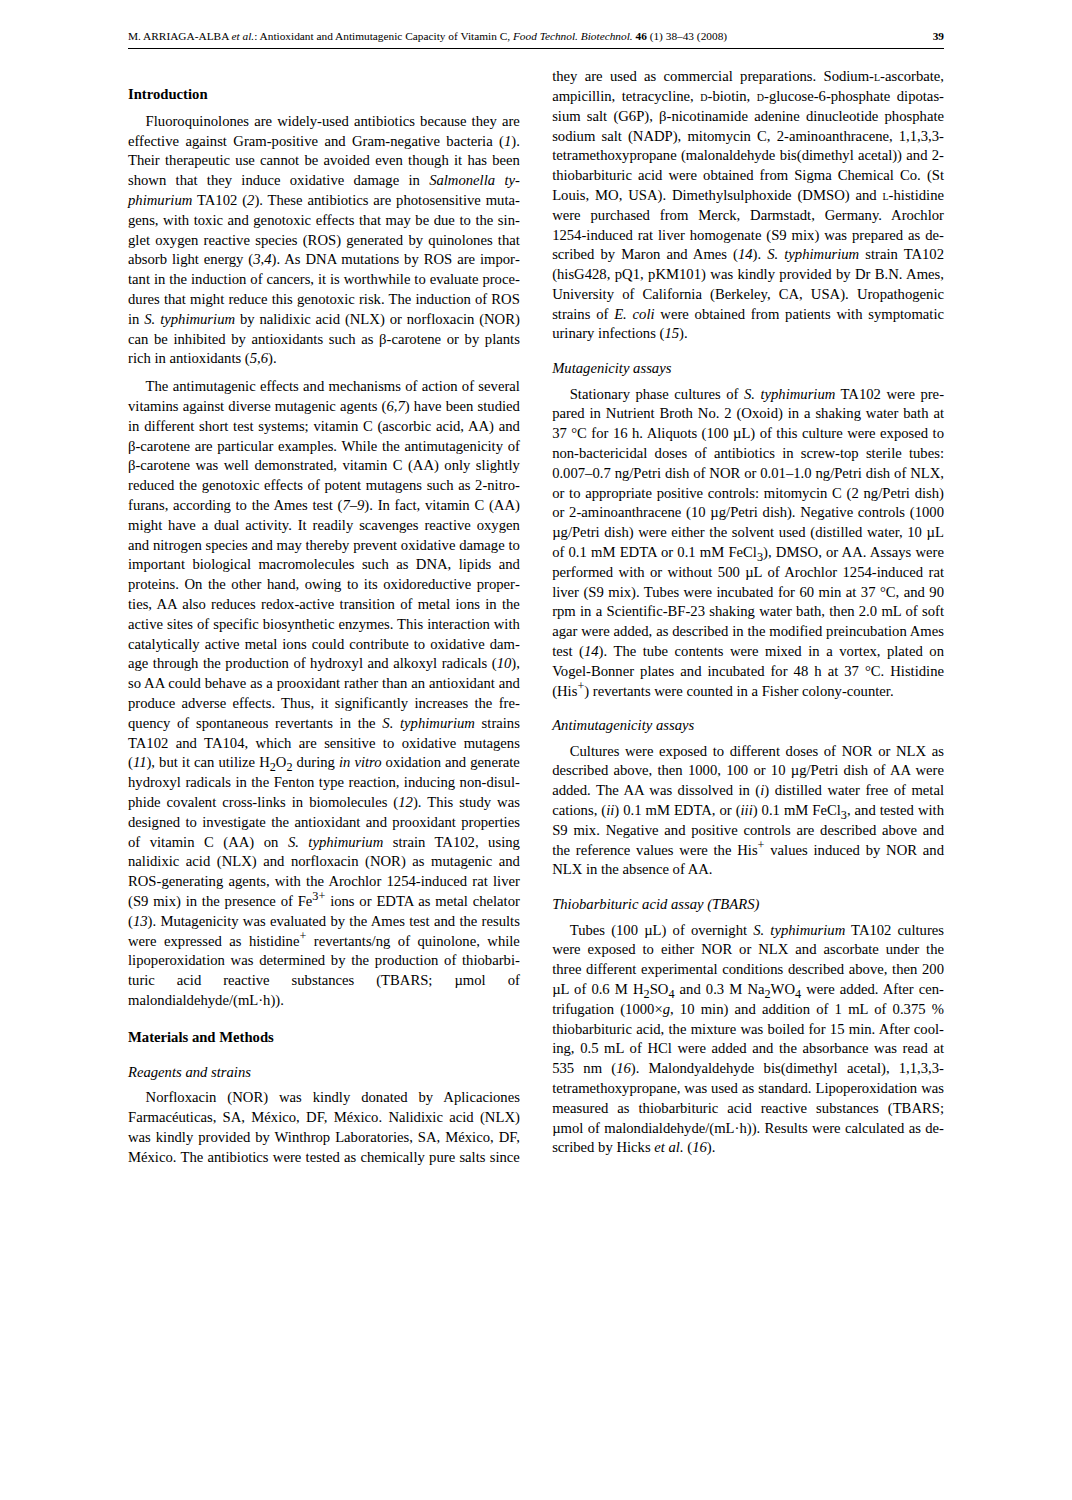M. ARRIAGA-ALBA et al.: Antioxidant and Antimutagenic Capacity of Vitamin C, Food Technol. Biotechnol. 46 (1) 38–43 (2008) 39
Introduction
Fluoroquinolones are widely-used antibiotics because they are effective against Gram-positive and Gram-negative bacteria (1). Their therapeutic use cannot be avoided even though it has been shown that they induce oxidative damage in Salmonella typhimurium TA102 (2). These antibiotics are photosensitive mutagens, with toxic and genotoxic effects that may be due to the singlet oxygen reactive species (ROS) generated by quinolones that absorb light energy (3,4). As DNA mutations by ROS are important in the induction of cancers, it is worthwhile to evaluate procedures that might reduce this genotoxic risk. The induction of ROS in S. typhimurium by nalidixic acid (NLX) or norfloxacin (NOR) can be inhibited by antioxidants such as β-carotene or by plants rich in antioxidants (5,6).
The antimutagenic effects and mechanisms of action of several vitamins against diverse mutagenic agents (6,7) have been studied in different short test systems; vitamin C (ascorbic acid, AA) and β-carotene are particular examples. While the antimutagenicity of β-carotene was well demonstrated, vitamin C (AA) only slightly reduced the genotoxic effects of potent mutagens such as 2-nitrofurans, according to the Ames test (7–9). In fact, vitamin C (AA) might have a dual activity. It readily scavenges reactive oxygen and nitrogen species and may thereby prevent oxidative damage to important biological macromolecules such as DNA, lipids and proteins. On the other hand, owing to its oxidoreductive properties, AA also reduces redox-active transition of metal ions in the active sites of specific biosynthetic enzymes. This interaction with catalytically active metal ions could contribute to oxidative damage through the production of hydroxyl and alkoxyl radicals (10), so AA could behave as a prooxidant rather than an antioxidant and produce adverse effects. Thus, it significantly increases the frequency of spontaneous revertants in the S. typhimurium strains TA102 and TA104, which are sensitive to oxidative mutagens (11), but it can utilize H2O2 during in vitro oxidation and generate hydroxyl radicals in the Fenton type reaction, inducing non-disulphide covalent cross-links in biomolecules (12). This study was designed to investigate the antioxidant and prooxidant properties of vitamin C (AA) on S. typhimurium strain TA102, using nalidixic acid (NLX) and norfloxacin (NOR) as mutagenic and ROS-generating agents, with the Arochlor 1254-induced rat liver (S9 mix) in the presence of Fe3+ ions or EDTA as metal chelator (13). Mutagenicity was evaluated by the Ames test and the results were expressed as histidine+ revertants/ng of quinolone, while lipoperoxidation was determined by the production of thiobarbituric acid reactive substances (TBARS; µmol of malondialdehyde/(mL·h)).
Materials and Methods
Reagents and strains
Norfloxacin (NOR) was kindly donated by Aplicaciones Farmacéuticas, SA, México, DF, México. Nalidixic acid (NLX) was kindly provided by Winthrop Laboratories, SA, México, DF, México. The antibiotics were tested as chemically pure salts since they are used as commercial preparations. Sodium-l-ascorbate, ampicillin, tetracycline, d-biotin, d-glucose-6-phosphate dipotassium salt (G6P), β-nicotinamide adenine dinucleotide phosphate sodium salt (NADP), mitomycin C, 2-aminoanthracene, 1,1,3,3-tetramethoxypropane (malonaldehyde bis(dimethyl acetal)) and 2-thiobarbituric acid were obtained from Sigma Chemical Co. (St Louis, MO, USA). Dimethylsulphoxide (DMSO) and l-histidine were purchased from Merck, Darmstadt, Germany. Arochlor 1254-induced rat liver homogenate (S9 mix) was prepared as described by Maron and Ames (14). S. typhimurium strain TA102 (hisG428, pQ1, pKM101) was kindly provided by Dr B.N. Ames, University of California (Berkeley, CA, USA). Uropathogenic strains of E. coli were obtained from patients with symptomatic urinary infections (15).
Mutagenicity assays
Stationary phase cultures of S. typhimurium TA102 were prepared in Nutrient Broth No. 2 (Oxoid) in a shaking water bath at 37 °C for 16 h. Aliquots (100 µL) of this culture were exposed to non-bactericidal doses of antibiotics in screw-top sterile tubes: 0.007–0.7 ng/Petri dish of NOR or 0.01–1.0 ng/Petri dish of NLX, or to appropriate positive controls: mitomycin C (2 ng/Petri dish) or 2-aminoanthracene (10 µg/Petri dish). Negative controls (1000 µg/Petri dish) were either the solvent used (distilled water, 10 µL of 0.1 mM EDTA or 0.1 mM FeCl3), DMSO, or AA. Assays were performed with or without 500 µL of Arochlor 1254-induced rat liver (S9 mix). Tubes were incubated for 60 min at 37 °C, and 90 rpm in a Scientific-BF-23 shaking water bath, then 2.0 mL of soft agar were added, as described in the modified preincubation Ames test (14). The tube contents were mixed in a vortex, plated on Vogel-Bonner plates and incubated for 48 h at 37 °C. Histidine (His+) revertants were counted in a Fisher colony-counter.
Antimutagenicity assays
Cultures were exposed to different doses of NOR or NLX as described above, then 1000, 100 or 10 µg/Petri dish of AA were added. The AA was dissolved in (i) distilled water free of metal cations, (ii) 0.1 mM EDTA, or (iii) 0.1 mM FeCl3, and tested with S9 mix. Negative and positive controls are described above and the reference values were the His+ values induced by NOR and NLX in the absence of AA.
Thiobarbituric acid assay (TBARS)
Tubes (100 µL) of overnight S. typhimurium TA102 cultures were exposed to either NOR or NLX and ascorbate under the three different experimental conditions described above, then 200 µL of 0.6 M H2SO4 and 0.3 M Na2WO4 were added. After centrifugation (1000×g, 10 min) and addition of 1 mL of 0.375 % thiobarbituric acid, the mixture was boiled for 15 min. After cooling, 0.5 mL of HCl were added and the absorbance was read at 535 nm (16). Malondyaldehyde bis(dimethyl acetal), 1,1,3,3-tetramethoxypropane, was used as standard. Lipoperoxidation was measured as thiobarbituric acid reactive substances (TBARS; µmol of malondialdehyde/(mL·h)). Results were calculated as described by Hicks et al. (16).